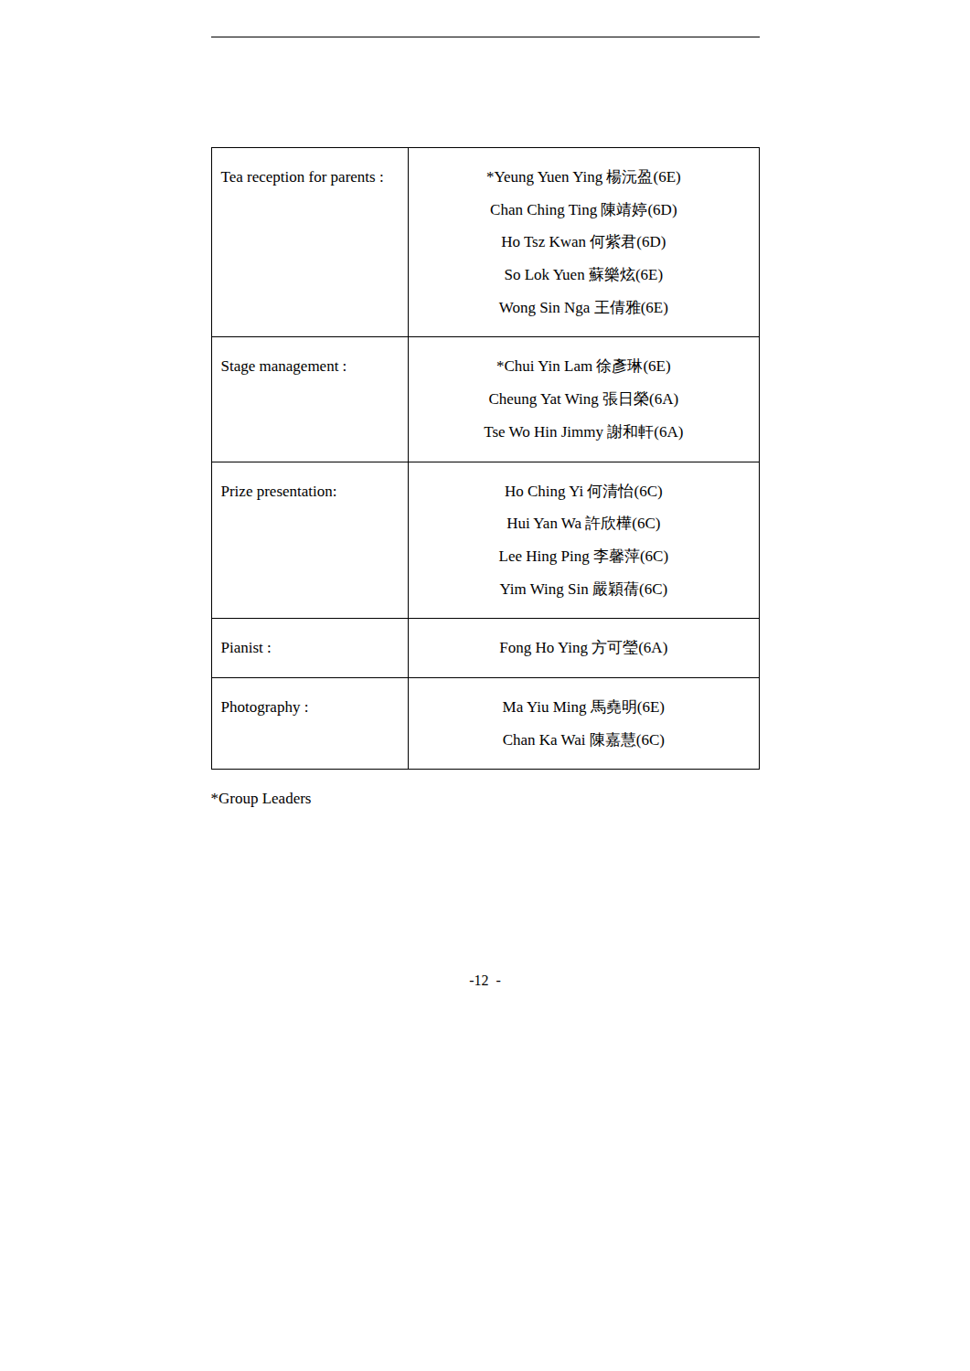| Tea reception for parents : | *Yeung Yuen Ying 楊沅盈(6E) Chan Ching Ting 陳靖婷(6D) Ho Tsz Kwan 何紫君(6D) So Lok Yuen 蘇樂炫(6E) Wong Sin Nga 王倩雅(6E) |
| Stage management : | *Chui Yin Lam 徐彥琳(6E) Cheung Yat Wing 張日榮(6A) Tse Wo Hin Jimmy 謝和軒(6A) |
| Prize presentation: | Ho Ching Yi 何清怡(6C) Hui Yan Wa 許欣樺(6C) Lee Hing Ping 李馨萍(6C) Yim Wing Sin 嚴穎蒨(6C) |
| Pianist : | Fong Ho Ying 方可瑩(6A) |
| Photography : | Ma Yiu Ming 馬堯明(6E) Chan Ka Wai 陳嘉慧(6C) |
*Group Leaders
-12 -